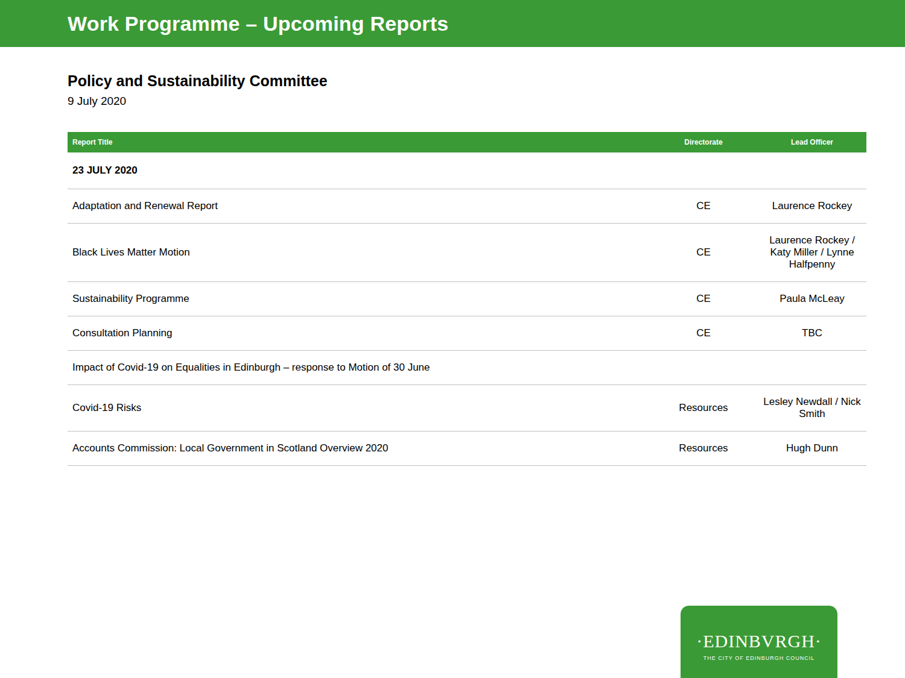Work Programme – Upcoming Reports
Policy and Sustainability Committee
9 July 2020
| Report Title | Directorate | Lead Officer |
| --- | --- | --- |
| 23 JULY 2020 | | |
| Adaptation and Renewal Report | CE | Laurence Rockey |
| Black Lives Matter Motion | CE | Laurence Rockey / Katy Miller / Lynne Halfpenny |
| Sustainability Programme | CE | Paula McLeay |
| Consultation Planning | CE | TBC |
| Impact of Covid-19 on Equalities in Edinburgh – response to Motion of 30 June | | |
| Covid-19 Risks | Resources | Lesley Newdall / Nick Smith |
| Accounts Commission: Local Government in Scotland Overview 2020 | Resources | Hugh Dunn |
·EDINBVRGH·
The City of Edinburgh Council